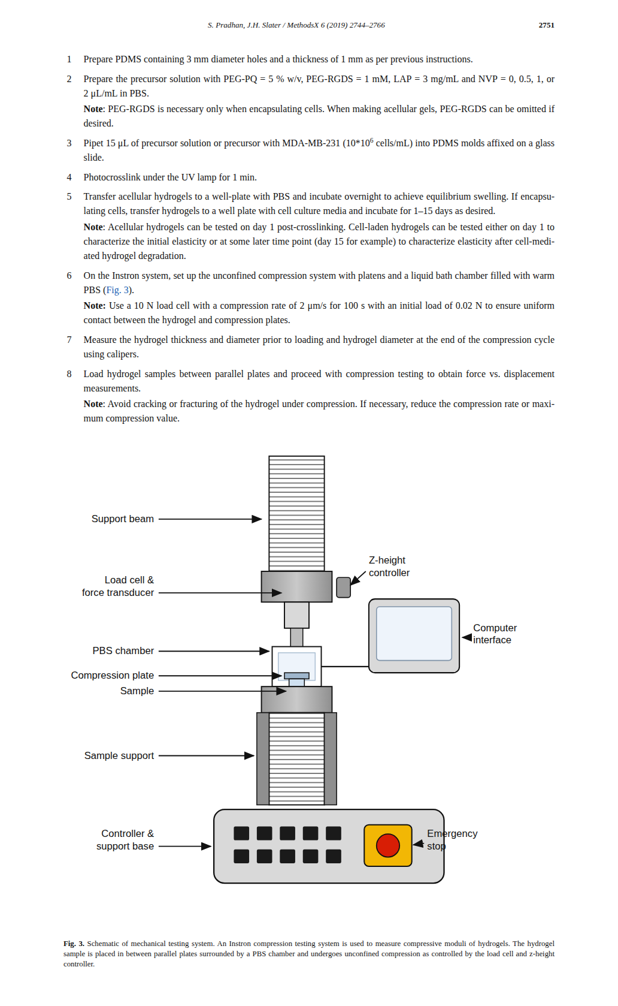S. Pradhan, J.H. Slater / MethodsX 6 (2019) 2744–2766 2751
Prepare PDMS containing 3 mm diameter holes and a thickness of 1 mm as per previous instructions.
Prepare the precursor solution with PEG-PQ = 5 % w/v, PEG-RGDS = 1 mM, LAP = 3 mg/mL and NVP = 0, 0.5, 1, or 2 μL/mL in PBS. Note: PEG-RGDS is necessary only when encapsulating cells. When making acellular gels, PEG-RGDS can be omitted if desired.
Pipet 15 μL of precursor solution or precursor with MDA-MB-231 (10*106 cells/mL) into PDMS molds affixed on a glass slide.
Photocrosslink under the UV lamp for 1 min.
Transfer acellular hydrogels to a well-plate with PBS and incubate overnight to achieve equilibrium swelling. If encapsulating cells, transfer hydrogels to a well plate with cell culture media and incubate for 1–15 days as desired. Note: Acellular hydrogels can be tested on day 1 post-crosslinking. Cell-laden hydrogels can be tested either on day 1 to characterize the initial elasticity or at some later time point (day 15 for example) to characterize elasticity after cell-mediated hydrogel degradation.
On the Instron system, set up the unconfined compression system with platens and a liquid bath chamber filled with warm PBS (Fig. 3). Note: Use a 10 N load cell with a compression rate of 2 μm/s for 100 s with an initial load of 0.02 N to ensure uniform contact between the hydrogel and compression plates.
Measure the hydrogel thickness and diameter prior to loading and hydrogel diameter at the end of the compression cycle using calipers.
Load hydrogel samples between parallel plates and proceed with compression testing to obtain force vs. displacement measurements. Note: Avoid cracking or fracturing of the hydrogel under compression. If necessary, reduce the compression rate or maximum compression value.
Schematic of mechanical testing system Diagram of an Instron compression testing system showing a support beam, load cell and force transducer, PBS chamber, compression plate, sample, sample support, z-height controller, computer interface, controller and support base, and emergency stop. Support beam Load cell & force transducer PBS chamber Compression plate Sample Sample support Controller & support base Z-height controller Computer interface Emergency stop
Fig. 3. Schematic of mechanical testing system. An Instron compression testing system is used to measure compressive moduli of hydrogels. The hydrogel sample is placed in between parallel plates surrounded by a PBS chamber and undergoes unconfined compression as controlled by the load cell and z-height controller.